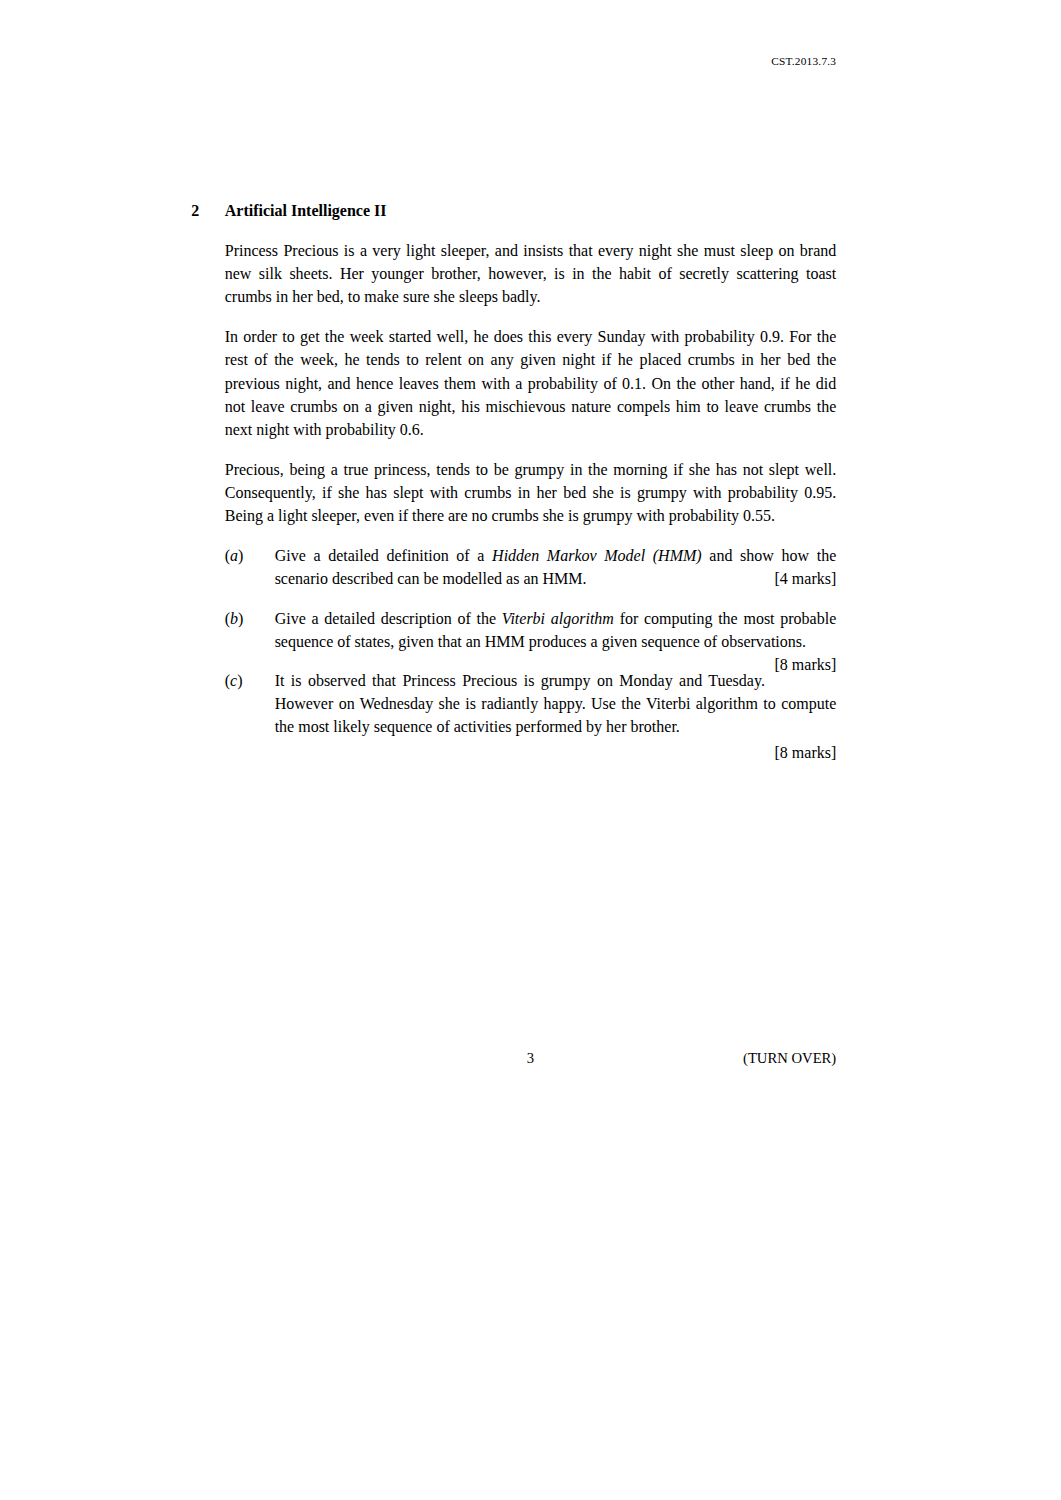CST.2013.7.3
2 Artificial Intelligence II
Princess Precious is a very light sleeper, and insists that every night she must sleep on brand new silk sheets. Her younger brother, however, is in the habit of secretly scattering toast crumbs in her bed, to make sure she sleeps badly.
In order to get the week started well, he does this every Sunday with probability 0.9. For the rest of the week, he tends to relent on any given night if he placed crumbs in her bed the previous night, and hence leaves them with a probability of 0.1. On the other hand, if he did not leave crumbs on a given night, his mischievous nature compels him to leave crumbs the next night with probability 0.6.
Precious, being a true princess, tends to be grumpy in the morning if she has not slept well. Consequently, if she has slept with crumbs in her bed she is grumpy with probability 0.95. Being a light sleeper, even if there are no crumbs she is grumpy with probability 0.55.
(a)
Give a detailed definition of a Hidden Markov Model (HMM) and show how the scenario described can be modelled as an HMM.[4 marks]
(b)
Give a detailed description of the Viterbi algorithm for computing the most probable sequence of states, given that an HMM produces a given sequence of observations.[8 marks]
(c)
It is observed that Princess Precious is grumpy on Monday and Tuesday. However on Wednesday she is radiantly happy. Use the Viterbi algorithm to compute the most likely sequence of activities performed by her brother.
[8 marks]
3
(TURN OVER)